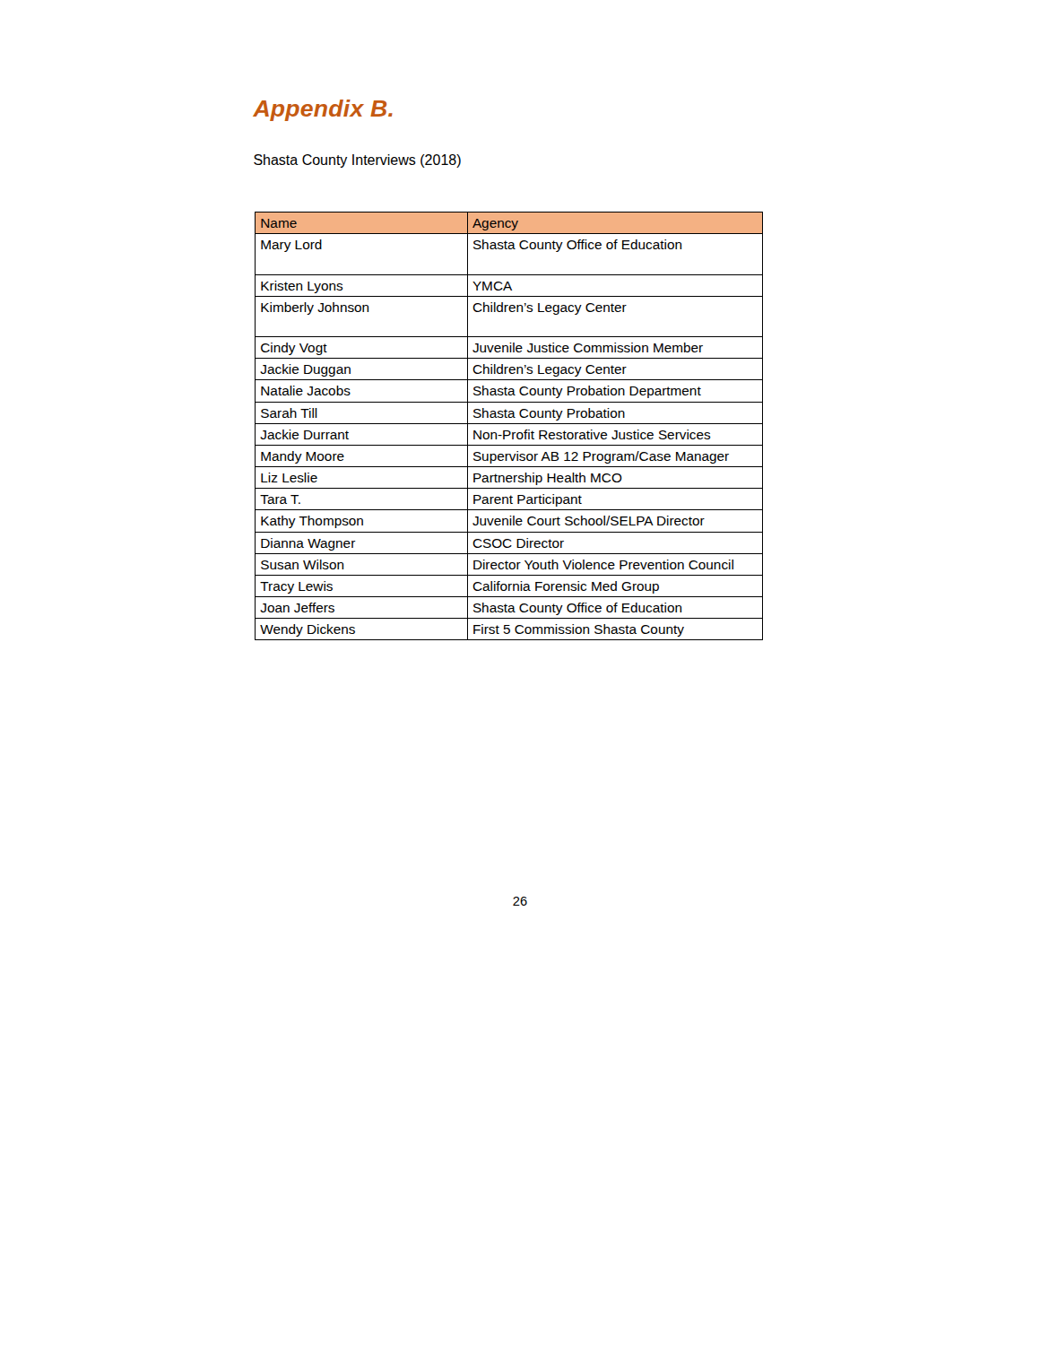Appendix B.
Shasta County Interviews (2018)
| Name | Agency |
| --- | --- |
| Mary Lord | Shasta County Office of Education |
| Kristen Lyons | YMCA |
| Kimberly Johnson | Children’s Legacy Center |
| Cindy Vogt | Juvenile Justice Commission Member |
| Jackie Duggan | Children’s Legacy Center |
| Natalie Jacobs | Shasta County Probation Department |
| Sarah Till | Shasta County Probation |
| Jackie Durrant | Non-Profit Restorative Justice Services |
| Mandy Moore | Supervisor AB 12 Program/Case Manager |
| Liz Leslie | Partnership Health MCO |
| Tara T. | Parent Participant |
| Kathy Thompson | Juvenile Court School/SELPA Director |
| Dianna Wagner | CSOC Director |
| Susan Wilson | Director Youth Violence Prevention Council |
| Tracy Lewis | California Forensic Med Group |
| Joan Jeffers | Shasta County Office of Education |
| Wendy Dickens | First 5 Commission Shasta County |
26